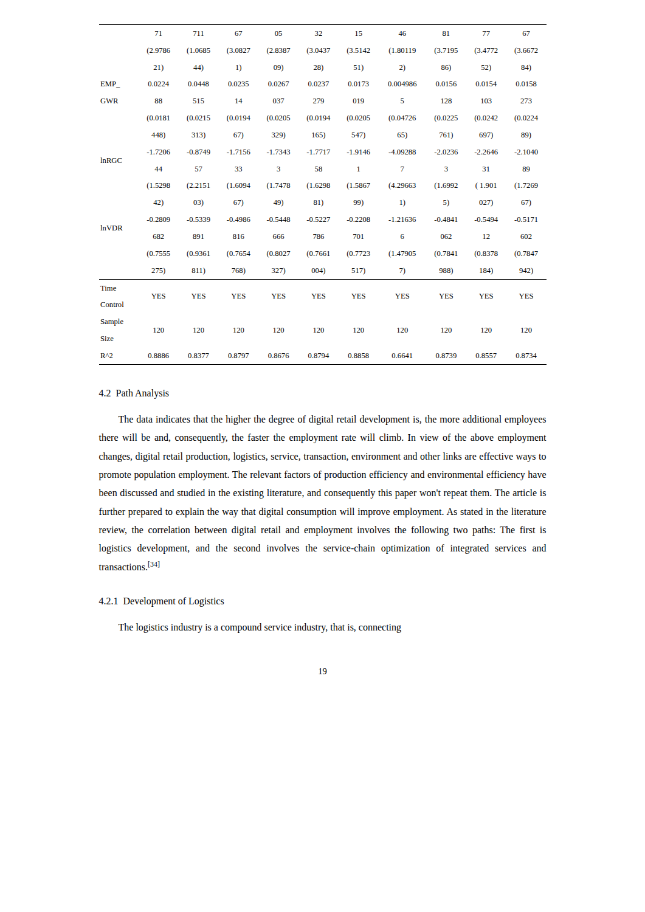| | 71 | 711 | 67 | 05 | 32 | 15 | 46 | 81 | 77 | 67 |
| | (2.9786 | (1.0685 | (3.0827 | (2.8387 | (3.0437 | (3.5142 | (1.80119 | (3.7195 | (3.4772 | (3.6672 |
| | 21) | 44) | 1) | 09) | 28) | 51) | 2) | 86) | 52) | 84) |
| EMP_ | 0.0224 | 0.0448 | 0.0235 | 0.0267 | 0.0237 | 0.0173 | 0.004986 | 0.0156 | 0.0154 | 0.0158 |
| GWR | 88 | 515 | 14 | 037 | 279 | 019 | 5 | 128 | 103 | 273 |
| | (0.0181 | (0.0215 | (0.0194 | (0.0205 | (0.0194 | (0.0205 | (0.04726 | (0.0225 | (0.0242 | (0.0224 |
| | 448) | 313) | 67) | 329) | 165) | 547) | 65) | 761) | 697) | 89) |
| lnRGC | -1.7206 | -0.8749 | -1.7156 | -1.7343 | -1.7717 | -1.9146 | -4.09288 | -2.0236 | -2.2646 | -2.1040 |
| 44 | 57 | 33 | 3 | 58 | 1 | 7 | 3 | 31 | 89 |
| | (1.5298 | (2.2151 | (1.6094 | (1.7478 | (1.6298 | (1.5867 | (4.29663 | (1.6992 | ( 1.901 | (1.7269 |
| | 42) | 03) | 67) | 49) | 81) | 99) | 1) | 5) | 027) | 67) |
| lnVDR | -0.2809 | -0.5339 | -0.4986 | -0.5448 | -0.5227 | -0.2208 | -1.21636 | -0.4841 | -0.5494 | -0.5171 |
| 682 | 891 | 816 | 666 | 786 | 701 | 6 | 062 | 12 | 602 |
| | (0.7555 | (0.9361 | (0.7654 | (0.8027 | (0.7661 | (0.7723 | (1.47905 | (0.7841 | (0.8378 | (0.7847 |
| | 275) | 811) | 768) | 327) | 004) | 517) | 7) | 988) | 184) | 942) |
| Time | YES | YES | YES | YES | YES | YES | YES | YES | YES | YES |
| Control |
| Sample | 120 | 120 | 120 | 120 | 120 | 120 | 120 | 120 | 120 | 120 |
| Size |
| R^2 | 0.8886 | 0.8377 | 0.8797 | 0.8676 | 0.8794 | 0.8858 | 0.6641 | 0.8739 | 0.8557 | 0.8734 |
4.2 Path Analysis
The data indicates that the higher the degree of digital retail development is, the more additional employees there will be and, consequently, the faster the employment rate will climb. In view of the above employment changes, digital retail production, logistics, service, transaction, environment and other links are effective ways to promote population employment. The relevant factors of production efficiency and environmental efficiency have been discussed and studied in the existing literature, and consequently this paper won't repeat them. The article is further prepared to explain the way that digital consumption will improve employment. As stated in the literature review, the correlation between digital retail and employment involves the following two paths: The first is logistics development, and the second involves the service-chain optimization of integrated services and transactions.[34]
4.2.1 Development of Logistics
The logistics industry is a compound service industry, that is, connecting
19